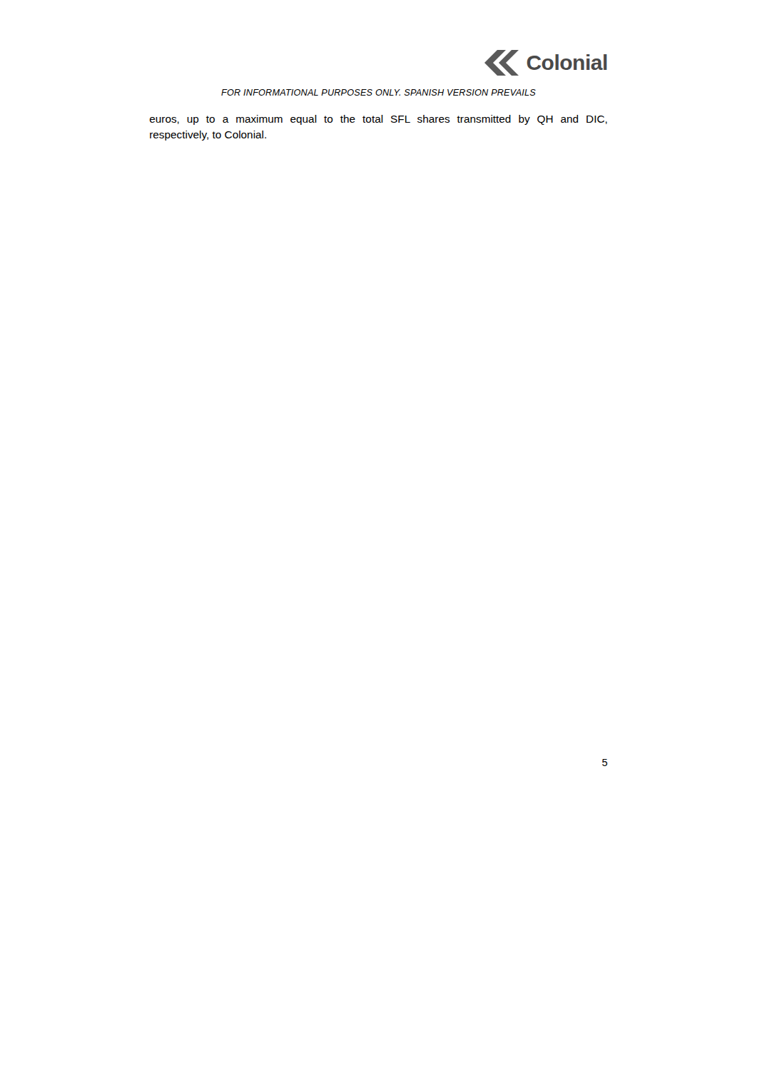Colonial
FOR INFORMATIONAL PURPOSES ONLY. SPANISH VERSION PREVAILS
euros, up to a maximum equal to the total SFL shares transmitted by QH and DIC, respectively, to Colonial.
5